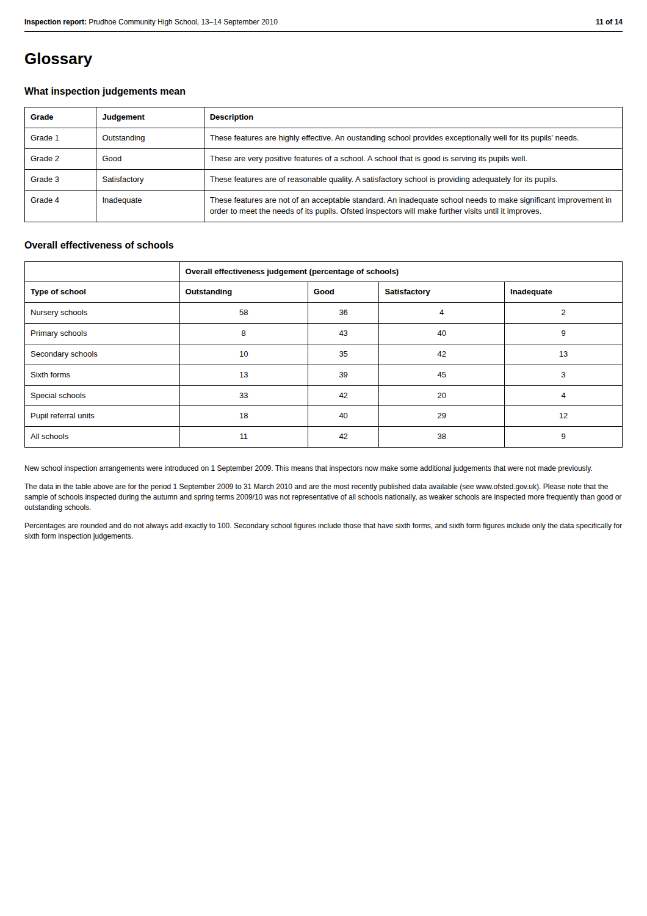Inspection report: Prudhoe Community High School, 13–14 September 2010
11 of 14
Glossary
What inspection judgements mean
| Grade | Judgement | Description |
| --- | --- | --- |
| Grade 1 | Outstanding | These features are highly effective. An oustanding school provides exceptionally well for its pupils' needs. |
| Grade 2 | Good | These are very positive features of a school. A school that is good is serving its pupils well. |
| Grade 3 | Satisfactory | These features are of reasonable quality. A satisfactory school is providing adequately for its pupils. |
| Grade 4 | Inadequate | These features are not of an acceptable standard. An inadequate school needs to make significant improvement in order to meet the needs of its pupils. Ofsted inspectors will make further visits until it improves. |
Overall effectiveness of schools
| | Overall effectiveness judgement (percentage of schools) |
| --- | --- |
| Type of school | Outstanding | Good | Satisfactory | Inadequate |
| Nursery schools | 58 | 36 | 4 | 2 |
| Primary schools | 8 | 43 | 40 | 9 |
| Secondary schools | 10 | 35 | 42 | 13 |
| Sixth forms | 13 | 39 | 45 | 3 |
| Special schools | 33 | 42 | 20 | 4 |
| Pupil referral units | 18 | 40 | 29 | 12 |
| All schools | 11 | 42 | 38 | 9 |
New school inspection arrangements were introduced on 1 September 2009. This means that inspectors now make some additional judgements that were not made previously.
The data in the table above are for the period 1 September 2009 to 31 March 2010 and are the most recently published data available (see www.ofsted.gov.uk). Please note that the sample of schools inspected during the autumn and spring terms 2009/10 was not representative of all schools nationally, as weaker schools are inspected more frequently than good or outstanding schools.
Percentages are rounded and do not always add exactly to 100. Secondary school figures include those that have sixth forms, and sixth form figures include only the data specifically for sixth form inspection judgements.